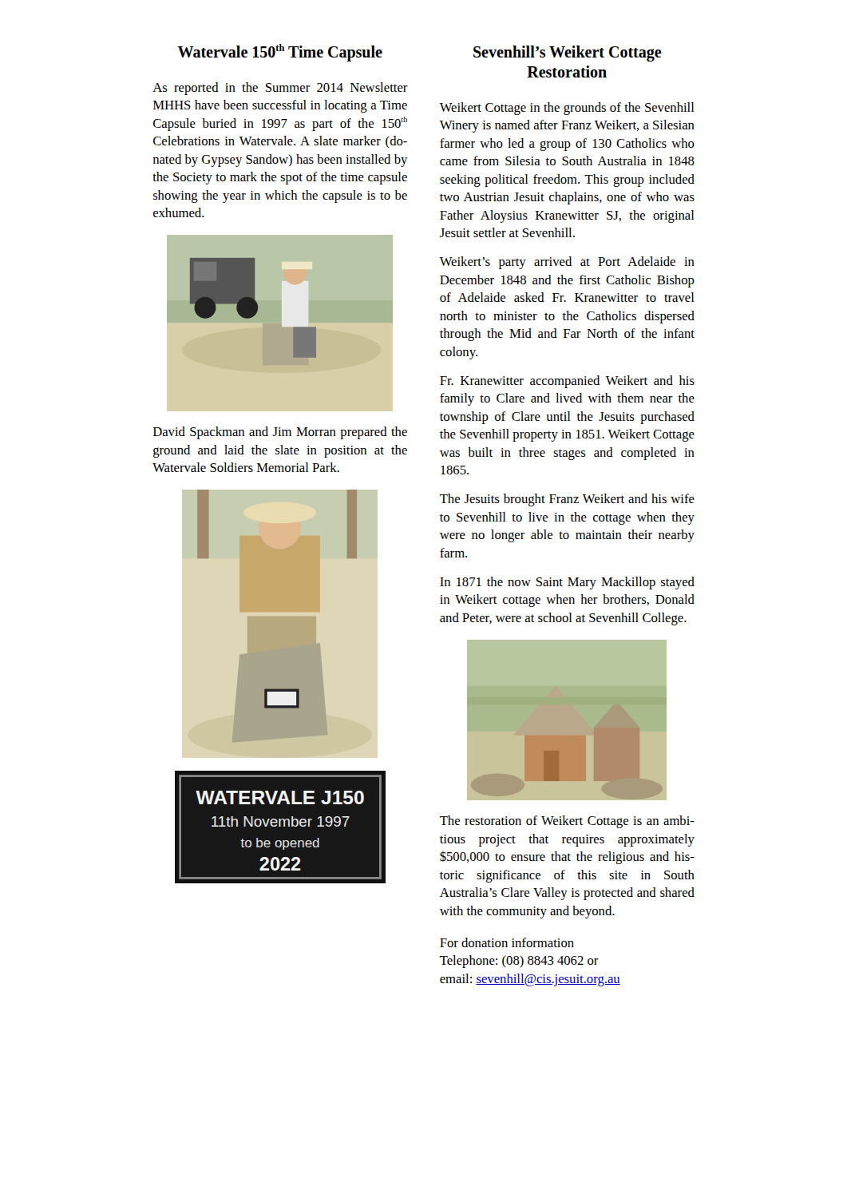Watervale 150th Time Capsule
As reported in the Summer 2014 Newsletter MHHS have been successful in locating a Time Capsule buried in 1997 as part of the 150th Celebrations in Watervale. A slate marker (donated by Gypsey Sandow) has been installed by the Society to mark the spot of the time capsule showing the year in which the capsule is to be exhumed.
David Spackman and Jim Morran prepared the ground and laid the slate in position at the Watervale Soldiers Memorial Park.
Sevenhill’s Weikert Cottage
Restoration
Weikert Cottage in the grounds of the Sevenhill Winery is named after Franz Weikert, a Silesian farmer who led a group of 130 Catholics who came from Silesia to South Australia in 1848 seeking political freedom. This group included two Austrian Jesuit chaplains, one of who was Father Aloysius Kranewitter SJ, the original Jesuit settler at Sevenhill.
Weikert’s party arrived at Port Adelaide in December 1848 and the first Catholic Bishop of Adelaide asked Fr. Kranewitter to travel north to minister to the Catholics dispersed through the Mid and Far North of the infant colony.
Fr. Kranewitter accompanied Weikert and his family to Clare and lived with them near the township of Clare until the Jesuits purchased the Sevenhill property in 1851. Weikert Cottage was built in three stages and completed in 1865.
The Jesuits brought Franz Weikert and his wife to Sevenhill to live in the cottage when they were no longer able to maintain their nearby farm.
In 1871 the now Saint Mary Mackillop stayed in Weikert cottage when her brothers, Donald and Peter, were at school at Sevenhill College.
The restoration of Weikert Cottage is an ambitious project that requires approximately $500,000 to ensure that the religious and historic significance of this site in South Australia’s Clare Valley is protected and shared with the community and beyond.
For donation information
Telephone: (08) 8843 4062 or
email: sevenhill@cis.jesuit.org.au